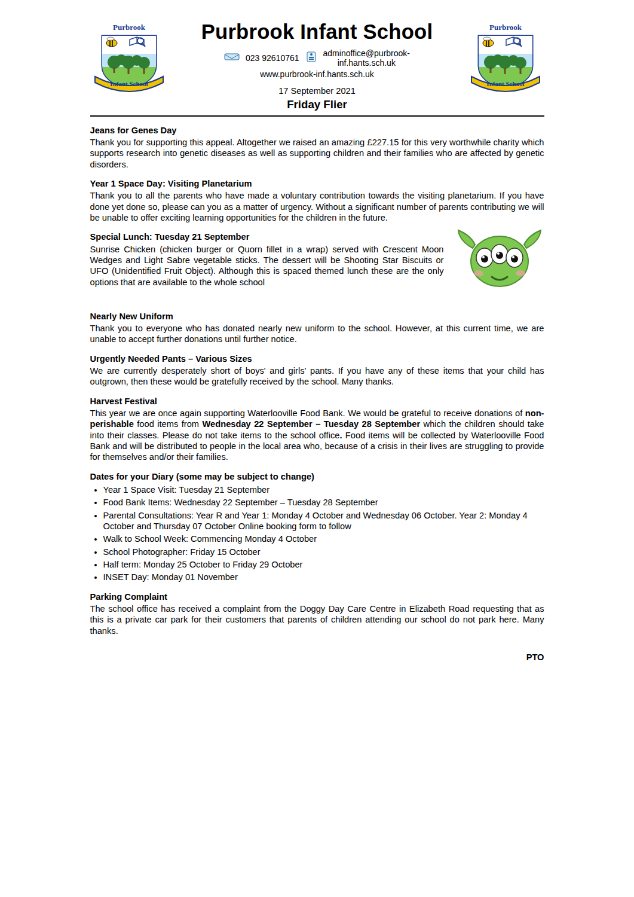Purbrook Infant School
Purbrook Infant School
Purbrook Infant School
023 92610761 adminoffice@purbrook-
inf.hants.sch.uk
www.purbrook-inf.hants.sch.uk
17 September 2021
Friday Flier
Jeans for Genes Day
Thank you for supporting this appeal. Altogether we raised an amazing £227.15 for this very worthwhile charity which supports research into genetic diseases as well as supporting children and their families who are affected by genetic disorders.
Year 1 Space Day: Visiting Planetarium
Thank you to all the parents who have made a voluntary contribution towards the visiting planetarium. If you have done yet done so, please can you as a matter of urgency. Without a significant number of parents contributing we will be unable to offer exciting learning opportunities for the children in the future.
Special Lunch: Tuesday 21 September
Sunrise Chicken (chicken burger or Quorn fillet in a wrap) served with Crescent Moon Wedges and Light Sabre vegetable sticks. The dessert will be Shooting Star Biscuits or UFO (Unidentified Fruit Object). Although this is spaced themed lunch these are the only options that are available to the whole school
Nearly New Uniform
Thank you to everyone who has donated nearly new uniform to the school. However, at this current time, we are unable to accept further donations until further notice.
Urgently Needed Pants – Various Sizes
We are currently desperately short of boys' and girls' pants. If you have any of these items that your child has outgrown, then these would be gratefully received by the school. Many thanks.
Harvest Festival
This year we are once again supporting Waterlooville Food Bank. We would be grateful to receive donations of non-perishable food items from Wednesday 22 September – Tuesday 28 September which the children should take into their classes. Please do not take items to the school office. Food items will be collected by Waterlooville Food Bank and will be distributed to people in the local area who, because of a crisis in their lives are struggling to provide for themselves and/or their families.
Dates for your Diary (some may be subject to change)
Year 1 Space Visit: Tuesday 21 September
Food Bank Items: Wednesday 22 September – Tuesday 28 September
Parental Consultations: Year R and Year 1: Monday 4 October and Wednesday 06 October. Year 2: Monday 4 October and Thursday 07 October Online booking form to follow
Walk to School Week: Commencing Monday 4 October
School Photographer: Friday 15 October
Half term: Monday 25 October to Friday 29 October
INSET Day: Monday 01 November
Parking Complaint
The school office has received a complaint from the Doggy Day Care Centre in Elizabeth Road requesting that as this is a private car park for their customers that parents of children attending our school do not park here. Many thanks.
PTO